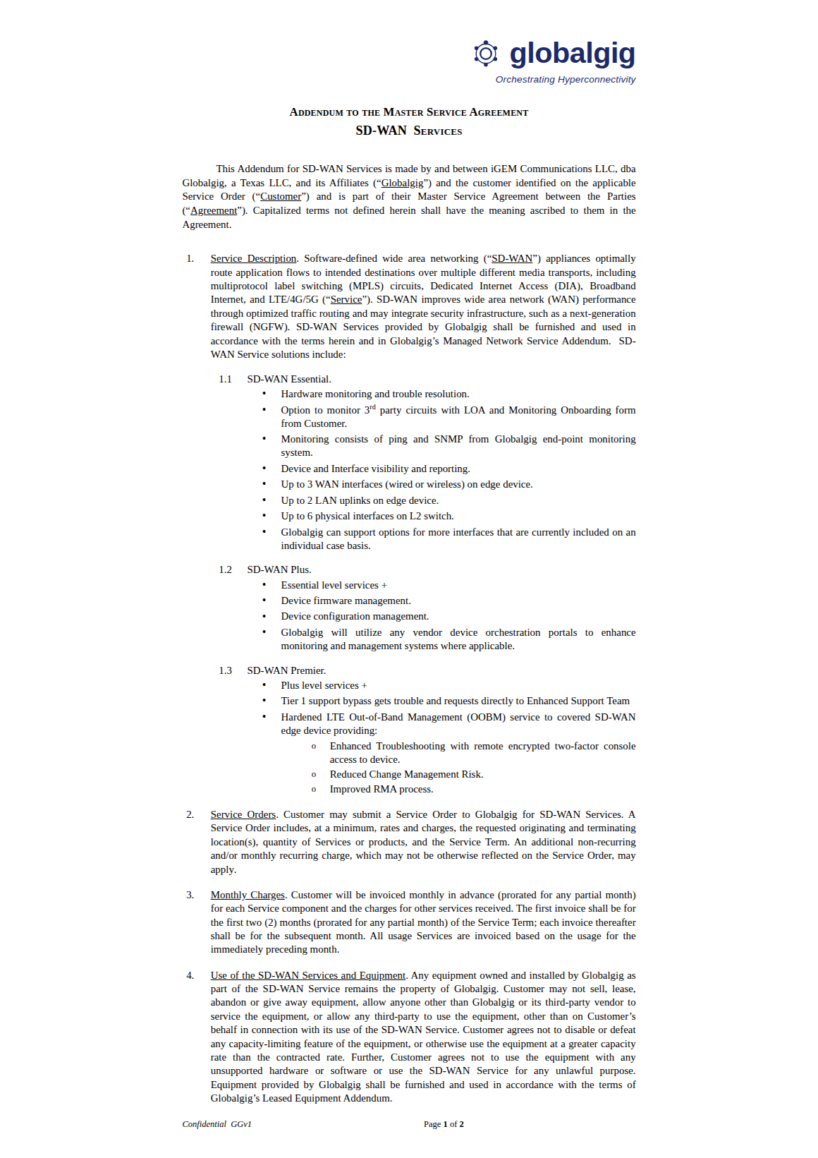globalgig
Orchestrating Hyperconnectivity
Addendum to the Master Service Agreement SD-WAN Services
This Addendum for SD-WAN Services is made by and between iGEM Communications LLC, dba Globalgig, a Texas LLC, and its Affiliates (“Globalgig”) and the customer identified on the applicable Service Order (“Customer”) and is part of their Master Service Agreement between the Parties (“Agreement”). Capitalized terms not defined herein shall have the meaning ascribed to them in the Agreement.
Service Description. Software-defined wide area networking (“SD-WAN”) appliances optimally route application flows to intended destinations over multiple different media transports, including multiprotocol label switching (MPLS) circuits, Dedicated Internet Access (DIA), Broadband Internet, and LTE/4G/5G (“Service”). SD-WAN improves wide area network (WAN) performance through optimized traffic routing and may integrate security infrastructure, such as a next-generation firewall (NGFW). SD-WAN Services provided by Globalgig shall be furnished and used in accordance with the terms herein and in Globalgig’s Managed Network Service Addendum. SD-WAN Service solutions include:
1.1 SD-WAN Essential.
Hardware monitoring and trouble resolution.
Option to monitor 3rd party circuits with LOA and Monitoring Onboarding form from Customer.
Monitoring consists of ping and SNMP from Globalgig end-point monitoring system.
Device and Interface visibility and reporting.
Up to 3 WAN interfaces (wired or wireless) on edge device.
Up to 2 LAN uplinks on edge device.
Up to 6 physical interfaces on L2 switch.
Globalgig can support options for more interfaces that are currently included on an individual case basis.
1.2 SD-WAN Plus.
Essential level services +
Device firmware management.
Device configuration management.
Globalgig will utilize any vendor device orchestration portals to enhance monitoring and management systems where applicable.
1.3 SD-WAN Premier.
Plus level services +
Tier 1 support bypass gets trouble and requests directly to Enhanced Support Team
Hardened LTE Out-of-Band Management (OOBM) service to covered SD-WAN edge device providing:
Enhanced Troubleshooting with remote encrypted two-factor console access to device.
Reduced Change Management Risk.
Improved RMA process.
Service Orders. Customer may submit a Service Order to Globalgig for SD-WAN Services. A Service Order includes, at a minimum, rates and charges, the requested originating and terminating location(s), quantity of Services or products, and the Service Term. An additional non-recurring and/or monthly recurring charge, which may not be otherwise reflected on the Service Order, may apply.
Monthly Charges. Customer will be invoiced monthly in advance (prorated for any partial month) for each Service component and the charges for other services received. The first invoice shall be for the first two (2) months (prorated for any partial month) of the Service Term; each invoice thereafter shall be for the subsequent month. All usage Services are invoiced based on the usage for the immediately preceding month.
Use of the SD-WAN Services and Equipment. Any equipment owned and installed by Globalgig as part of the SD-WAN Service remains the property of Globalgig. Customer may not sell, lease, abandon or give away equipment, allow anyone other than Globalgig or its third-party vendor to service the equipment, or allow any third-party to use the equipment, other than on Customer’s behalf in connection with its use of the SD-WAN Service. Customer agrees not to disable or defeat any capacity-limiting feature of the equipment, or otherwise use the equipment at a greater capacity rate than the contracted rate. Further, Customer agrees not to use the equipment with any unsupported hardware or software or use the SD-WAN Service for any unlawful purpose. Equipment provided by Globalgig shall be furnished and used in accordance with the terms of Globalgig’s Leased Equipment Addendum.
Confidential GGv1
Page 1 of 2